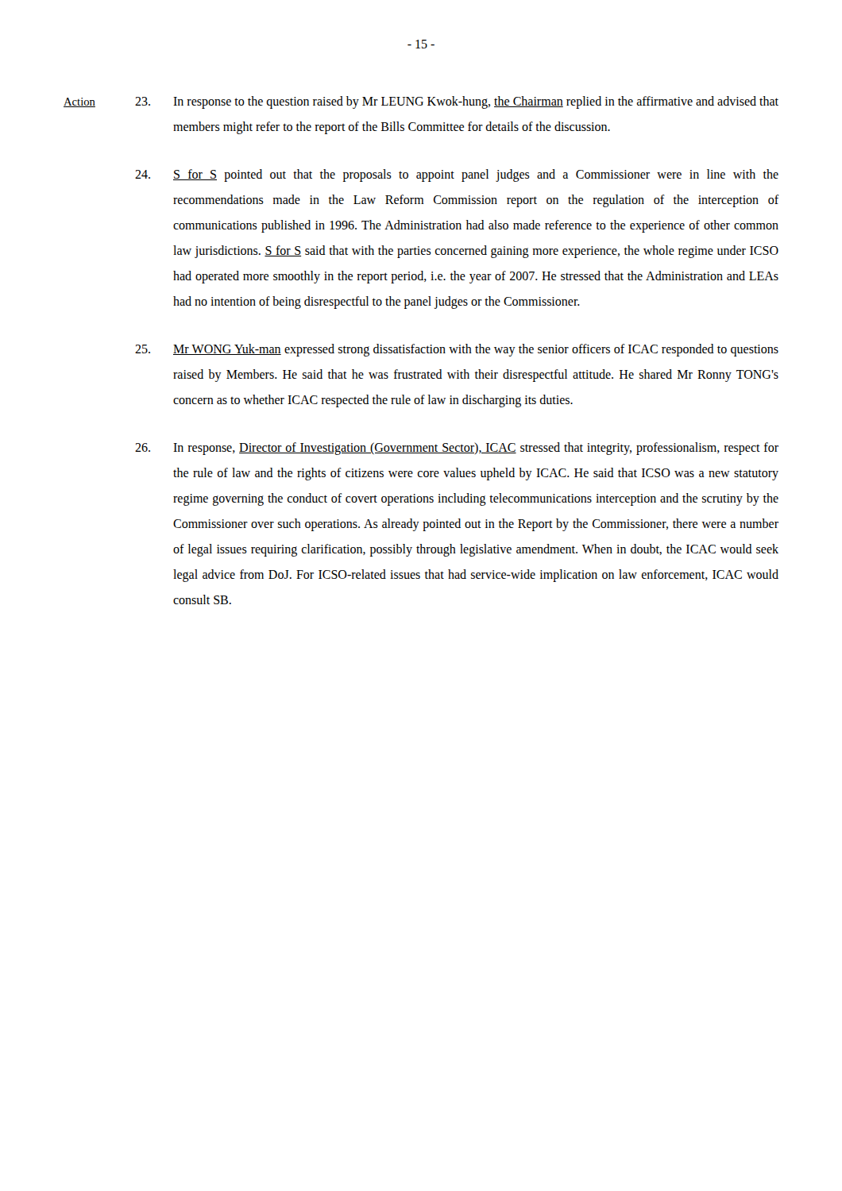- 15 -
Action
23.
In response to the question raised by Mr LEUNG Kwok-hung, the Chairman replied in the affirmative and advised that members might refer to the report of the Bills Committee for details of the discussion.
24.
S for S pointed out that the proposals to appoint panel judges and a Commissioner were in line with the recommendations made in the Law Reform Commission report on the regulation of the interception of communications published in 1996. The Administration had also made reference to the experience of other common law jurisdictions. S for S said that with the parties concerned gaining more experience, the whole regime under ICSO had operated more smoothly in the report period, i.e. the year of 2007. He stressed that the Administration and LEAs had no intention of being disrespectful to the panel judges or the Commissioner.
25.
Mr WONG Yuk-man expressed strong dissatisfaction with the way the senior officers of ICAC responded to questions raised by Members. He said that he was frustrated with their disrespectful attitude. He shared Mr Ronny TONG's concern as to whether ICAC respected the rule of law in discharging its duties.
26.
In response, Director of Investigation (Government Sector), ICAC stressed that integrity, professionalism, respect for the rule of law and the rights of citizens were core values upheld by ICAC. He said that ICSO was a new statutory regime governing the conduct of covert operations including telecommunications interception and the scrutiny by the Commissioner over such operations. As already pointed out in the Report by the Commissioner, there were a number of legal issues requiring clarification, possibly through legislative amendment. When in doubt, the ICAC would seek legal advice from DoJ. For ICSO-related issues that had service-wide implication on law enforcement, ICAC would consult SB.